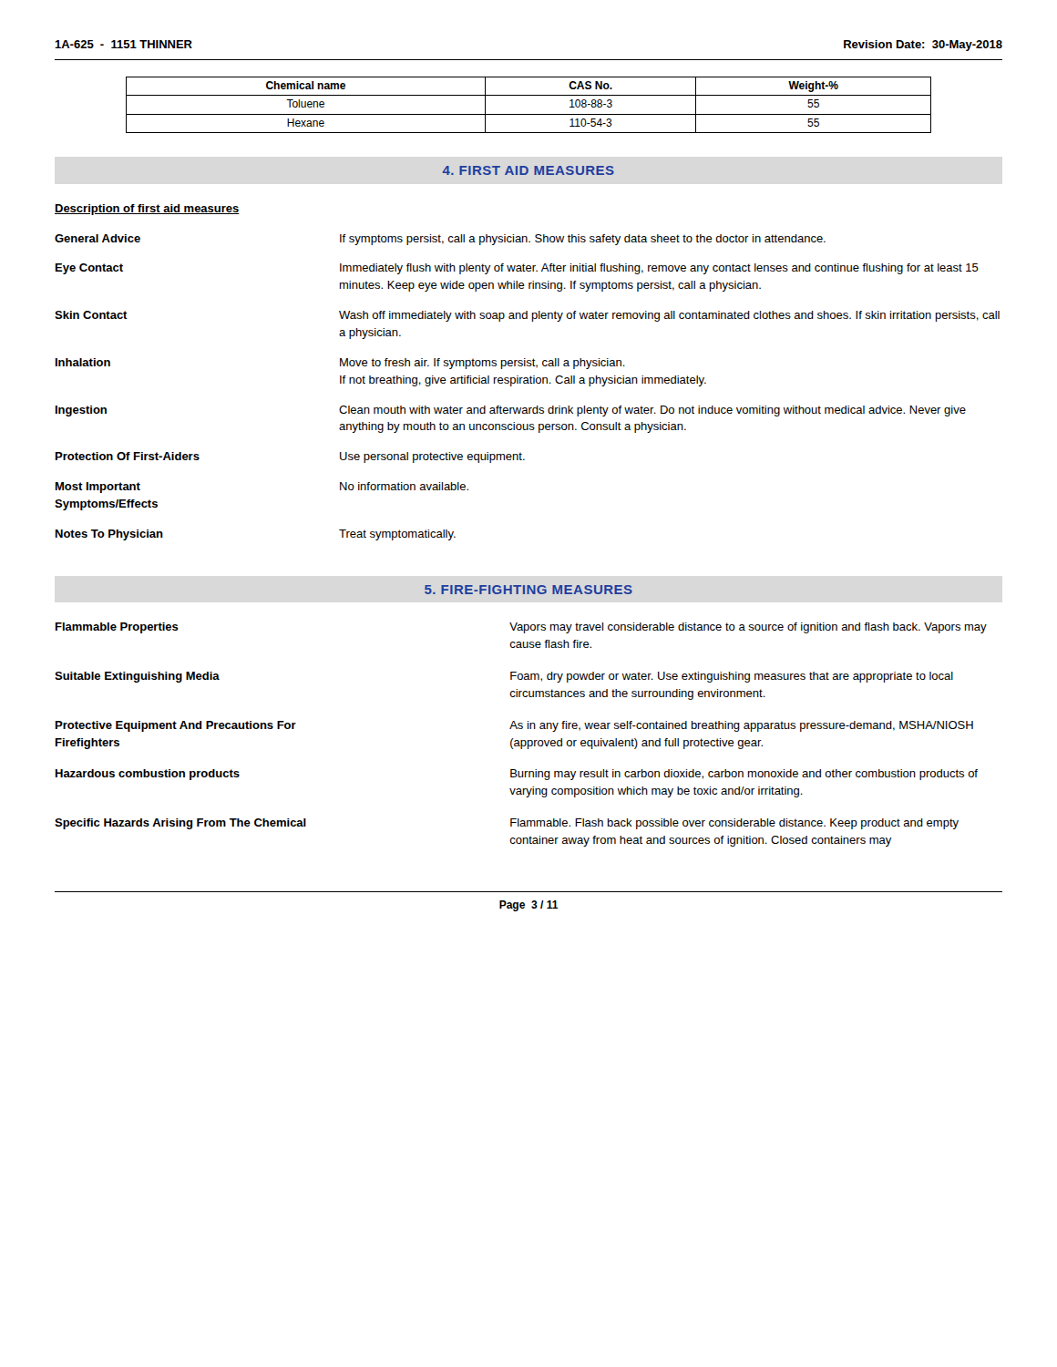1A-625 - 1151 THINNER
Revision Date: 30-May-2018
| Chemical name | CAS No. | Weight-% |
| --- | --- | --- |
| Toluene | 108-88-3 | 55 |
| Hexane | 110-54-3 | 55 |
4. FIRST AID MEASURES
Description of first aid measures
| General Advice | If symptoms persist, call a physician. Show this safety data sheet to the doctor in attendance. |
| Eye Contact | Immediately flush with plenty of water. After initial flushing, remove any contact lenses and continue flushing for at least 15 minutes. Keep eye wide open while rinsing. If symptoms persist, call a physician. |
| Skin Contact | Wash off immediately with soap and plenty of water removing all contaminated clothes and shoes. If skin irritation persists, call a physician. |
| Inhalation | Move to fresh air. If symptoms persist, call a physician. If not breathing, give artificial respiration. Call a physician immediately. |
| Ingestion | Clean mouth with water and afterwards drink plenty of water. Do not induce vomiting without medical advice. Never give anything by mouth to an unconscious person. Consult a physician. |
| Protection Of First-Aiders | Use personal protective equipment. |
| Most Important Symptoms/Effects | No information available. |
| Notes To Physician | Treat symptomatically. |
5. FIRE-FIGHTING MEASURES
| Flammable Properties | Vapors may travel considerable distance to a source of ignition and flash back. Vapors may cause flash fire. |
| Suitable Extinguishing Media | Foam, dry powder or water. Use extinguishing measures that are appropriate to local circumstances and the surrounding environment. |
| Protective Equipment And Precautions For Firefighters | As in any fire, wear self-contained breathing apparatus pressure-demand, MSHA/NIOSH (approved or equivalent) and full protective gear. |
| Hazardous combustion products | Burning may result in carbon dioxide, carbon monoxide and other combustion products of varying composition which may be toxic and/or irritating. |
| Specific Hazards Arising From The Chemical | Flammable. Flash back possible over considerable distance. Keep product and empty container away from heat and sources of ignition. Closed containers may |
Page 3 / 11